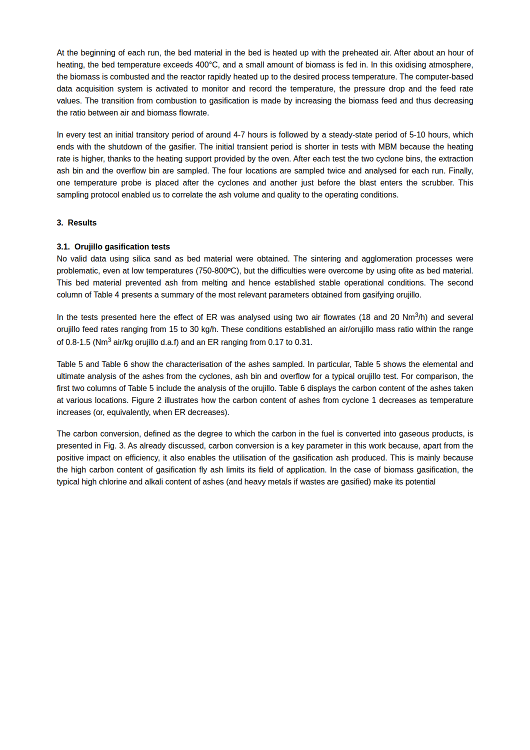At the beginning of each run, the bed material in the bed is heated up with the preheated air. After about an hour of heating, the bed temperature exceeds 400°C, and a small amount of biomass is fed in. In this oxidising atmosphere, the biomass is combusted and the reactor rapidly heated up to the desired process temperature. The computer-based data acquisition system is activated to monitor and record the temperature, the pressure drop and the feed rate values. The transition from combustion to gasification is made by increasing the biomass feed and thus decreasing the ratio between air and biomass flowrate.
In every test an initial transitory period of around 4-7 hours is followed by a steady-state period of 5-10 hours, which ends with the shutdown of the gasifier. The initial transient period is shorter in tests with MBM because the heating rate is higher, thanks to the heating support provided by the oven. After each test the two cyclone bins, the extraction ash bin and the overflow bin are sampled. The four locations are sampled twice and analysed for each run. Finally, one temperature probe is placed after the cyclones and another just before the blast enters the scrubber. This sampling protocol enabled us to correlate the ash volume and quality to the operating conditions.
3. Results
3.1. Orujillo gasification tests
No valid data using silica sand as bed material were obtained. The sintering and agglomeration processes were problematic, even at low temperatures (750-800ºC), but the difficulties were overcome by using ofite as bed material. This bed material prevented ash from melting and hence established stable operational conditions. The second column of Table 4 presents a summary of the most relevant parameters obtained from gasifying orujillo.
In the tests presented here the effect of ER was analysed using two air flowrates (18 and 20 Nm3/h) and several orujillo feed rates ranging from 15 to 30 kg/h. These conditions established an air/orujillo mass ratio within the range of 0.8-1.5 (Nm3 air/kg orujillo d.a.f) and an ER ranging from 0.17 to 0.31.
Table 5 and Table 6 show the characterisation of the ashes sampled. In particular, Table 5 shows the elemental and ultimate analysis of the ashes from the cyclones, ash bin and overflow for a typical orujillo test. For comparison, the first two columns of Table 5 include the analysis of the orujillo. Table 6 displays the carbon content of the ashes taken at various locations. Figure 2 illustrates how the carbon content of ashes from cyclone 1 decreases as temperature increases (or, equivalently, when ER decreases).
The carbon conversion, defined as the degree to which the carbon in the fuel is converted into gaseous products, is presented in Fig. 3. As already discussed, carbon conversion is a key parameter in this work because, apart from the positive impact on efficiency, it also enables the utilisation of the gasification ash produced. This is mainly because the high carbon content of gasification fly ash limits its field of application. In the case of biomass gasification, the typical high chlorine and alkali content of ashes (and heavy metals if wastes are gasified) make its potential